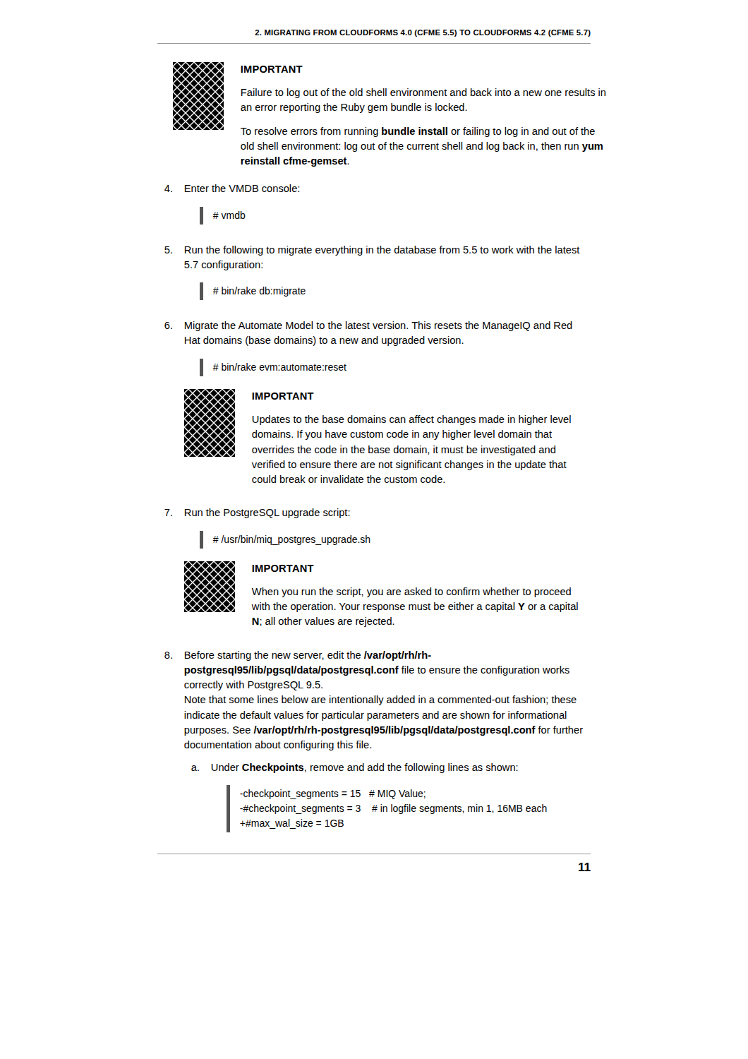2. MIGRATING FROM CLOUDFORMS 4.0 (CFME 5.5) TO CLOUDFORMS 4.2 (CFME 5.7)
IMPORTANT
Failure to log out of the old shell environment and back into a new one results in an error reporting the Ruby gem bundle is locked.
To resolve errors from running bundle install or failing to log in and out of the old shell environment: log out of the current shell and log back in, then run yum reinstall cfme-gemset.
Enter the VMDB console:
# vmdb
Run the following to migrate everything in the database from 5.5 to work with the latest 5.7 configuration:
# bin/rake db:migrate
Migrate the Automate Model to the latest version. This resets the ManageIQ and Red Hat domains (base domains) to a new and upgraded version.
# bin/rake evm:automate:reset
IMPORTANT
Updates to the base domains can affect changes made in higher level domains. If you have custom code in any higher level domain that overrides the code in the base domain, it must be investigated and verified to ensure there are not significant changes in the update that could break or invalidate the custom code.
Run the PostgreSQL upgrade script:
# /usr/bin/miq_postgres_upgrade.sh
IMPORTANT
When you run the script, you are asked to confirm whether to proceed with the operation. Your response must be either a capital Y or a capital N; all other values are rejected.
Before starting the new server, edit the /var/opt/rh/rh-postgresql95/lib/pgsql/data/postgresql.conf file to ensure the configuration works correctly with PostgreSQL 9.5.
Note that some lines below are intentionally added in a commented-out fashion; these indicate the default values for particular parameters and are shown for informational purposes. See /var/opt/rh/rh-postgresql95/lib/pgsql/data/postgresql.conf for further documentation about configuring this file.
Under Checkpoints, remove and add the following lines as shown:
-checkpoint_segments = 15   # MIQ Value;
-#checkpoint_segments = 3    # in logfile segments, min 1, 16MB each
+#max_wal_size = 1GB
11